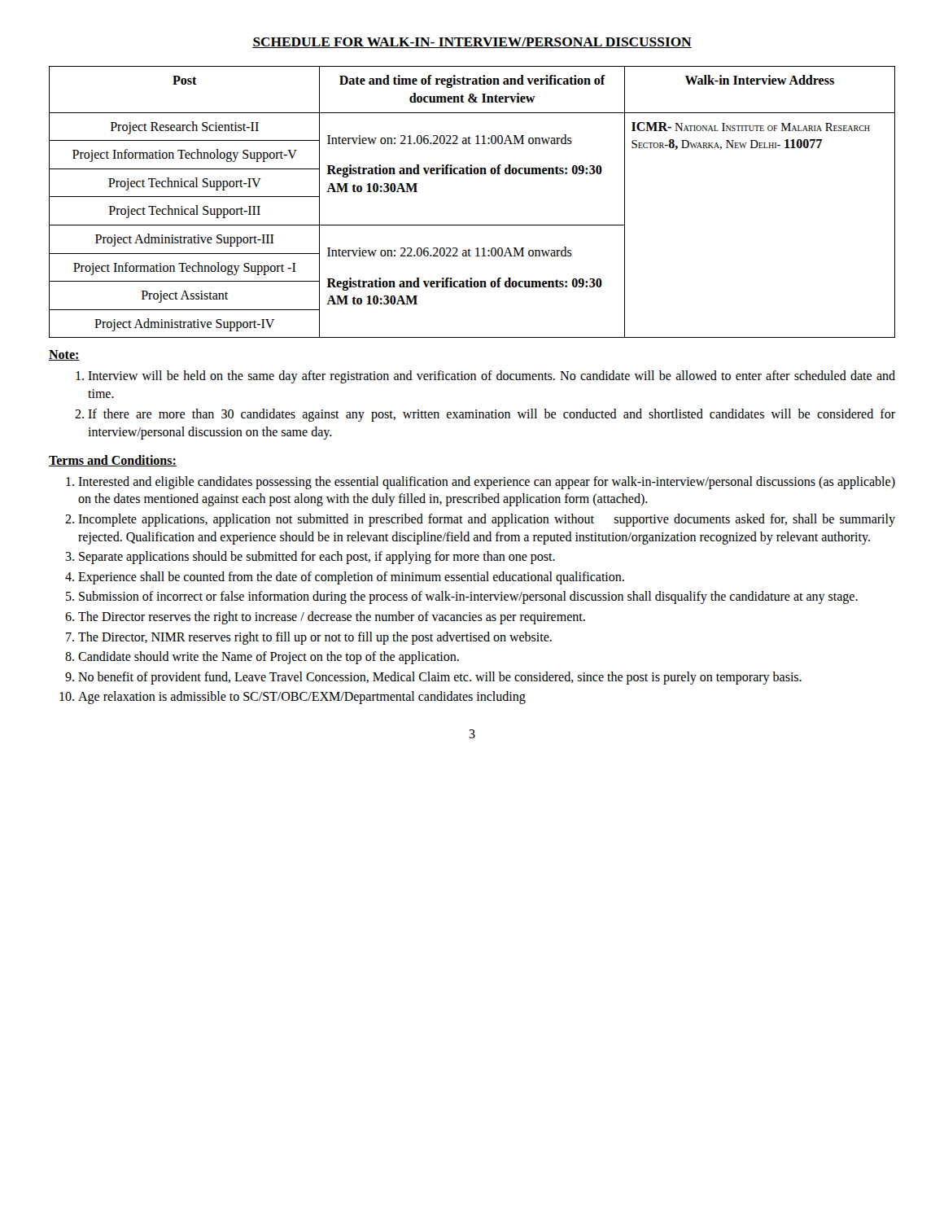SCHEDULE FOR WALK-IN- INTERVIEW/PERSONAL DISCUSSION
| Post | Date and time of registration and verification of document & Interview | Walk-in Interview Address |
| --- | --- | --- |
| Project Research Scientist-II | Interview on: 21.06.2022 at 11:00AM onwards Registration and verification of documents: 09:30 AM to 10:30AM | ICMR- National Institute of Malaria Research Sector- 8, Dwarka, New Delhi- 110077 |
| Project Information Technology Support-V |
| Project Technical Support-IV |
| Project Technical Support-III |
| Project Administrative Support-III | Interview on: 22.06.2022 at 11:00AM onwards Registration and verification of documents: 09:30 AM to 10:30AM |
| Project Information Technology Support -I |
| Project Assistant |
| Project Administrative Support-IV |
Note:
Interview will be held on the same day after registration and verification of documents. No candidate will be allowed to enter after scheduled date and time.
If there are more than 30 candidates against any post, written examination will be conducted and shortlisted candidates will be considered for interview/personal discussion on the same day.
Terms and Conditions:
Interested and eligible candidates possessing the essential qualification and experience can appear for walk-in-interview/personal discussions (as applicable) on the dates mentioned against each post along with the duly filled in, prescribed application form (attached).
Incomplete applications, application not submitted in prescribed format and application without supportive documents asked for, shall be summarily rejected. Qualification and experience should be in relevant discipline/field and from a reputed institution/organization recognized by relevant authority.
Separate applications should be submitted for each post, if applying for more than one post.
Experience shall be counted from the date of completion of minimum essential educational qualification.
Submission of incorrect or false information during the process of walk-in-interview/personal discussion shall disqualify the candidature at any stage.
The Director reserves the right to increase / decrease the number of vacancies as per requirement.
The Director, NIMR reserves right to fill up or not to fill up the post advertised on website.
Candidate should write the Name of Project on the top of the application.
No benefit of provident fund, Leave Travel Concession, Medical Claim etc. will be considered, since the post is purely on temporary basis.
Age relaxation is admissible to SC/ST/OBC/EXM/Departmental candidates including
3